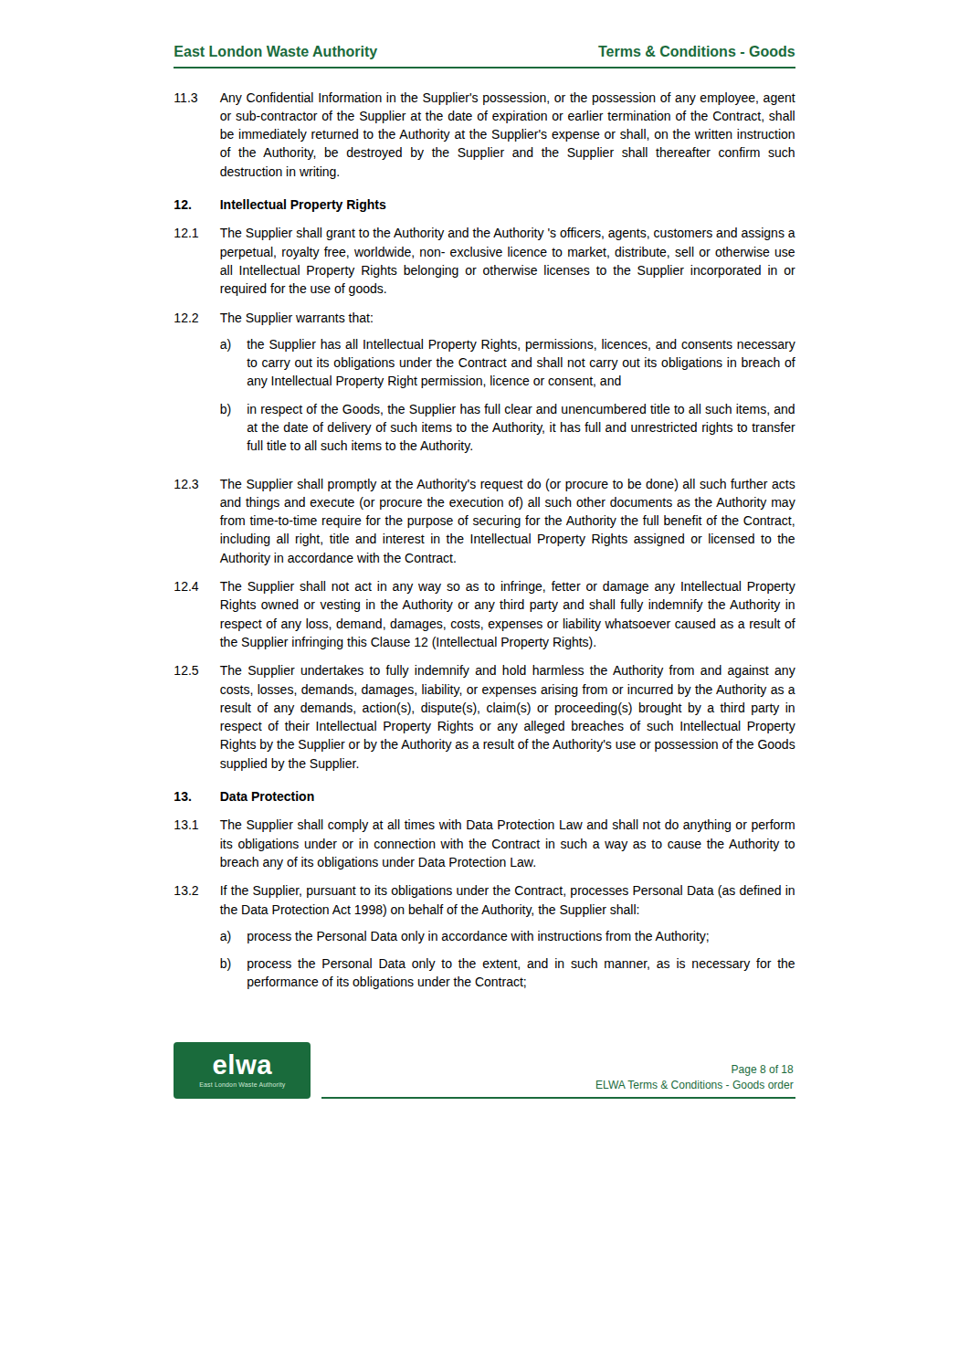East London Waste Authority
Terms & Conditions - Goods
11.3
Any Confidential Information in the Supplier's possession, or the possession of any employee, agent or sub-contractor of the Supplier at the date of expiration or earlier termination of the Contract, shall be immediately returned to the Authority at the Supplier's expense or shall, on the written instruction of the Authority, be destroyed by the Supplier and the Supplier shall thereafter confirm such destruction in writing.
12. Intellectual Property Rights
12.1
The Supplier shall grant to the Authority and the Authority 's officers, agents, customers and assigns a perpetual, royalty free, worldwide, non- exclusive licence to market, distribute, sell or otherwise use all Intellectual Property Rights belonging or otherwise licenses to the Supplier incorporated in or required for the use of goods.
12.2
The Supplier warrants that:
a) the Supplier has all Intellectual Property Rights, permissions, licences, and consents necessary to carry out its obligations under the Contract and shall not carry out its obligations in breach of any Intellectual Property Right permission, licence or consent, and
b) in respect of the Goods, the Supplier has full clear and unencumbered title to all such items, and at the date of delivery of such items to the Authority, it has full and unrestricted rights to transfer full title to all such items to the Authority.
12.3
The Supplier shall promptly at the Authority's request do (or procure to be done) all such further acts and things and execute (or procure the execution of) all such other documents as the Authority may from time-to-time require for the purpose of securing for the Authority the full benefit of the Contract, including all right, title and interest in the Intellectual Property Rights assigned or licensed to the Authority in accordance with the Contract.
12.4
The Supplier shall not act in any way so as to infringe, fetter or damage any Intellectual Property Rights owned or vesting in the Authority or any third party and shall fully indemnify the Authority in respect of any loss, demand, damages, costs, expenses or liability whatsoever caused as a result of the Supplier infringing this Clause 12 (Intellectual Property Rights).
12.5
The Supplier undertakes to fully indemnify and hold harmless the Authority from and against any costs, losses, demands, damages, liability, or expenses arising from or incurred by the Authority as a result of any demands, action(s), dispute(s), claim(s) or proceeding(s) brought by a third party in respect of their Intellectual Property Rights or any alleged breaches of such Intellectual Property Rights by the Supplier or by the Authority as a result of the Authority's use or possession of the Goods supplied by the Supplier.
13. Data Protection
13.1
The Supplier shall comply at all times with Data Protection Law and shall not do anything or perform its obligations under or in connection with the Contract in such a way as to cause the Authority to breach any of its obligations under Data Protection Law.
13.2
If the Supplier, pursuant to its obligations under the Contract, processes Personal Data (as defined in the Data Protection Act 1998) on behalf of the Authority, the Supplier shall:
a) process the Personal Data only in accordance with instructions from the Authority;
b) process the Personal Data only to the extent, and in such manner, as is necessary for the performance of its obligations under the Contract;
elwa
East London Waste Authority
Page 8 of 18 ELWA Terms & Conditions - Goods order